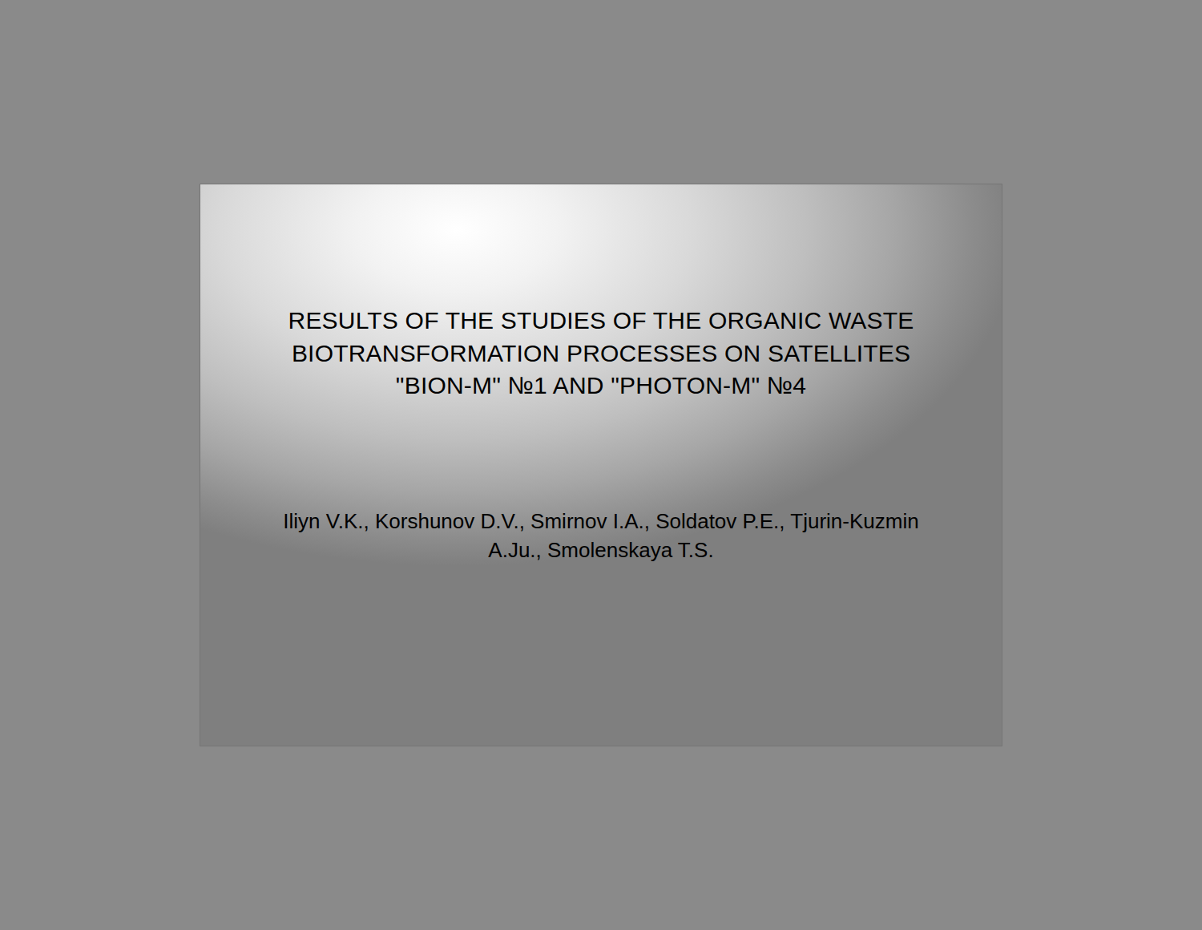RESULTS OF THE STUDIES OF THE ORGANIC WASTE BIOTRANSFORMATION PROCESSES ON SATELLITES "BION-M" №1 AND "PHOTON-M" №4
Iliyn V.K., Korshunov D.V., Smirnov I.A., Soldatov P.E., Tjurin-Kuzmin A.Ju., Smolenskaya T.S.